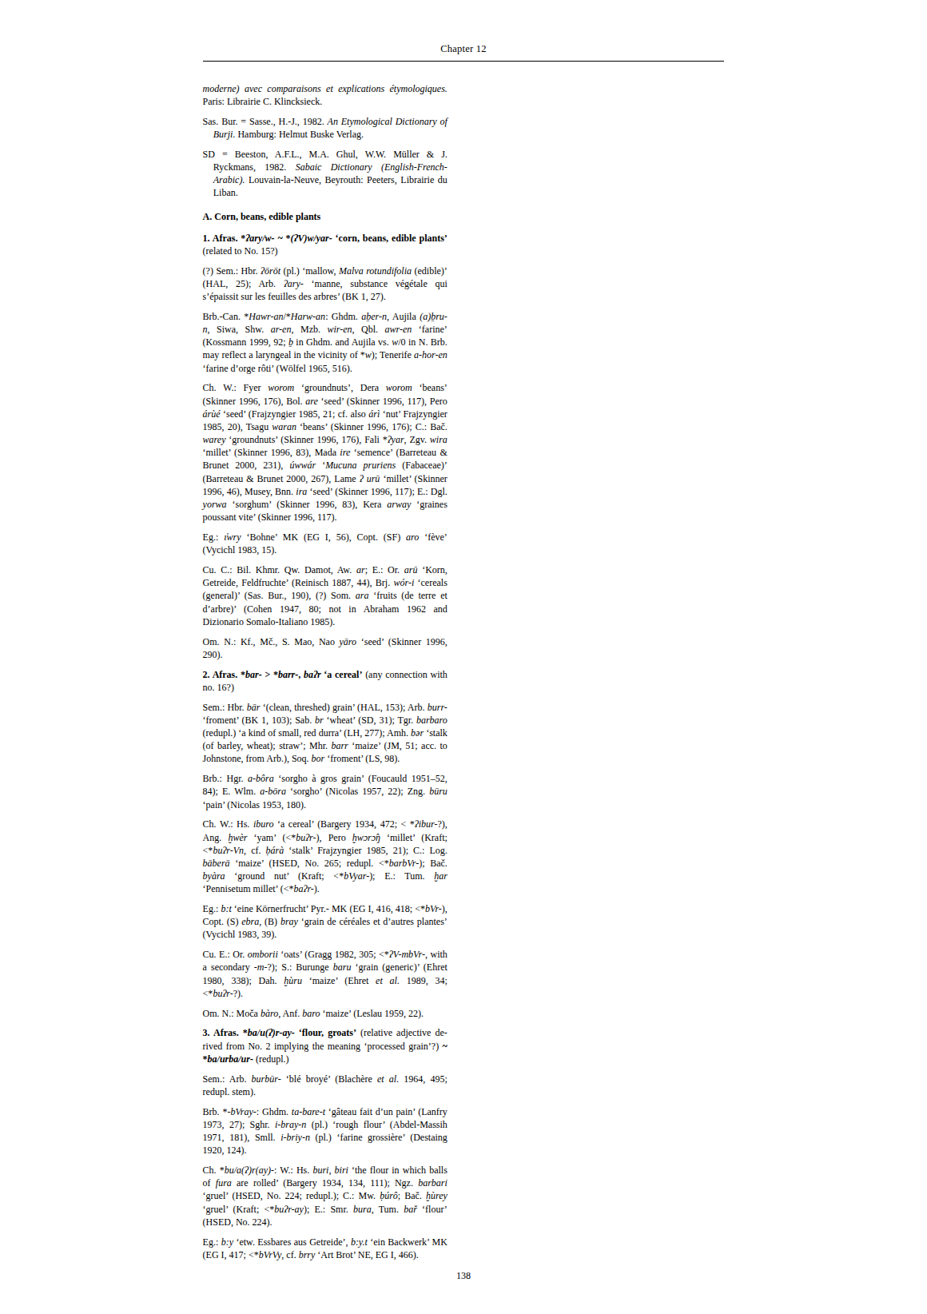Chapter 12
moderne) avec comparaisons et explications étymologiques. Paris: Librairie C. Klincksieck.
Sas. Bur. = Sasse., H.-J., 1982. An Etymological Dictionary of Burji. Hamburg: Helmut Buske Verlag.
SD = Beeston, A.F.L., M.A. Ghul, W.W. Müller & J. Ryckmans, 1982. Sabaic Dictionary (English-French-Arabic). Louvain-la-Neuve, Beyrouth: Peeters, Librairie du Liban.
A. Corn, beans, edible plants
1. Afras. *ʔary/w- ~ *(ʔV)w/yar- ‘corn, beans, edible plants’ (related to No. 15?)
(?) Sem.: Hbr. ʔōrōt (pl.) ‘mallow, Malva rotundifolia (edible)’ (HAL, 25); Arb. ʔary- ‘manne, substance végétale qui s’épaissit sur les feuilles des arbres’ (BK 1, 27).
Brb.-Can. *Hawr-an/*Harw-an: Ghdm. aḇer-n, Aujila (a)ḇru-n, Siwa, Shw. ar-en, Mzb. wir-en, Qbl. awr-en ‘farine’ (Kossmann 1999, 92; ḇ in Ghdm. and Aujila vs. w/0 in N. Brb. may reflect a laryngeal in the vicinity of *w); Tenerife a-hor-en ‘farine d’orge rôti’ (Wölfel 1965, 516).
Ch. W.: Fyer worom ‘groundnuts’, Dera worom ‘beans’ (Skinner 1996, 176), Bol. are ‘seed’ (Skinner 1996, 117), Pero árùé ‘seed’ (Frajzyngier 1985, 21; cf. also árì ‘nut’ Frajzyngier 1985, 20), Tsagu waran ‘beans’ (Skinner 1996, 176); C.: Bač. warey ‘groundnuts’ (Skinner 1996, 176), Fali *ʔyar, Zgv. wira ‘millet’ (Skinner 1996, 83), Mada ire ‘semence’ (Barreteau & Brunet 2000, 231), úwwár ‘Mucuna pruriens (Fabaceae)’ (Barreteau & Brunet 2000, 267), Lame ʔ urū ‘millet’ (Skinner 1996, 46), Musey, Bnn. ira ‘seed’ (Skinner 1996, 117); E.: Dgl. yorwa ‘sorghum’ (Skinner 1996, 83), Kera arway ‘graines poussant vite’ (Skinner 1996, 117).
Eg.: ı̓wry ‘Bohne’ MK (EG I, 56), Copt. (SF) aro ‘fève’ (Vycichl 1983, 15).
Cu. C.: Bil. Khmr. Qw. Damot, Aw. ar; E.: Or. arū ‘Korn, Getreide, Feldfruchte’ (Reinisch 1887, 44), Brj. wór-i ‘cereals (general)’ (Sas. Bur., 190), (?) Som. ara ‘fruits (de terre et d’arbre)’ (Cohen 1947, 80; not in Abraham 1962 and Dizionario Somalo-Italiano 1985).
Om. N.: Kf., Mč., S. Mao, Nao yāro ‘seed’ (Skinner 1996, 290).
2. Afras. *bar- > *barr-, baʔr ‘a cereal’ (any connection with no. 16?)
Sem.: Hbr. bār ‘(clean, threshed) grain’ (HAL, 153); Arb. burr- ‘froment’ (BK 1, 103); Sab. br ‘wheat’ (SD, 31); Tgr. barbaro (redupl.) ‘a kind of small, red durra’ (LH, 277); Amh. bər ‘stalk (of barley, wheat); straw’; Mhr. barr ‘maize’ (JM, 51; acc. to Johnstone, from Arb.), Soq. bor ‘froment’ (LS, 98).
Brb.: Hgr. a-bôra ‘sorgho à gros grain’ (Foucauld 1951–52, 84); E. Wlm. a-bōra ‘sorgho’ (Nicolas 1957, 22); Zng. būru ‘pain’ (Nicolas 1953, 180).
Ch. W.: Hs. iburo ‘a cereal’ (Bargery 1934, 472; < *ʔibur-?), Ang. ḫwèr ‘yam’ (<*buʔr-), Pero ḫwɔrɔ̂ŋ ‘millet’ (Kraft; <*buʔr-Vn, cf. ḅárà ‘stalk’ Frajzyngier 1985, 21); C.: Log. bāberā ‘maize’ (HSED, No. 265; redupl. <*barbVr-); Bač. byàra ‘ground nut’ (Kraft; <*bVyar-); E.: Tum. ḫar ‘Pennisetum millet’ (<*baʔr-).
Eg.: b:t ‘eine Körnerfrucht’ Pyr.- MK (EG I, 416, 418; <*bVr-), Copt. (S) ebra, (B) bray ‘grain de céréales et d’autres plantes’ (Vycichl 1983, 39).
Cu. E.: Or. omborii ‘oats’ (Gragg 1982, 305; <*ʔV-mbVr-, with a secondary -m-?); S.: Burunge baru ‘grain (generic)’ (Ehret 1980, 338); Dah. ḫùru ‘maize’ (Ehret et al. 1989, 34; <*buʔr-?).
Om. N.: Moča bàro, Anf. baro ‘maize’ (Leslau 1959, 22).
3. Afras. *ba/u(ʔ)r-ay- ‘flour, groats’ (relative adjective derived from No. 2 implying the meaning ‘processed grain’?) ~ *ba/urba/ur- (redupl.)
Sem.: Arb. burbūr- ‘blé broyé’ (Blachère et al. 1964, 495; redupl. stem).
Brb. *-bVray-: Ghdm. ta-bare-t ‘gâteau fait d’un pain’ (Lanfry 1973, 27); Sghr. i-bray-n (pl.) ‘rough flour’ (Abdel-Massih 1971, 181), Smll. i-briy-n (pl.) ‘farine grossière’ (Destaing 1920, 124).
Ch. *bu/a(ʔ)r(ay)-: W.: Hs. buri, biri ‘the flour in which balls of fura are rolled’ (Bargery 1934, 134, 111); Ngz. barbari ‘gruel’ (HSED, No. 224; redupl.); C.: Mw. ḅúrô; Bač. ḫùrey ‘gruel’ (Kraft; <*buʔr-ay); E.: Smr. bura, Tum. bař ‘flour’ (HSED, No. 224).
Eg.: b:y ‘etw. Essbares aus Getreide’, b:y.t ‘ein Backwerk’ MK (EG I, 417; <*bVrVy, cf. brry ‘Art Brot’ NE, EG I, 466).
138